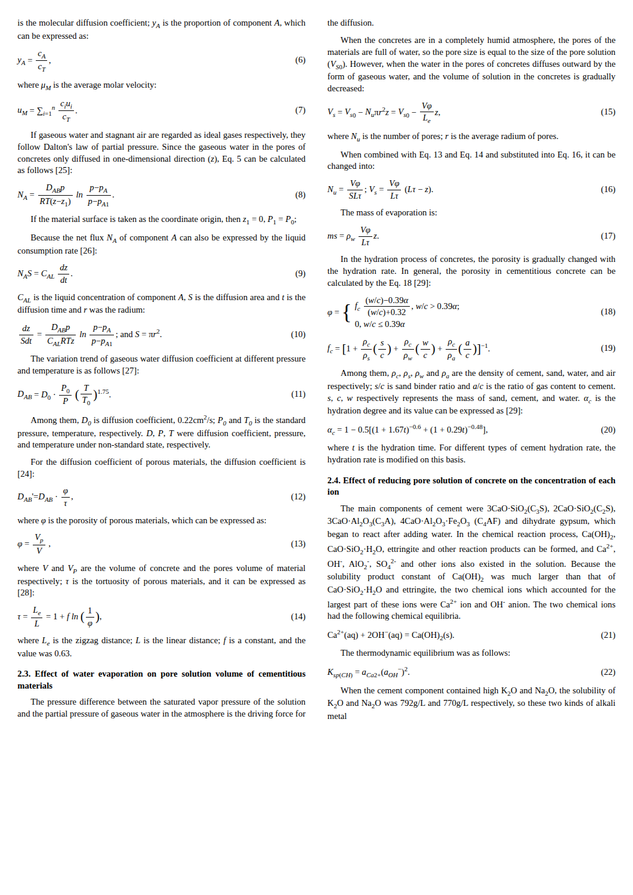is the molecular diffusion coefficient; yA is the proportion of component A, which can be expressed as:
yA = cA cT,
(6)
where μM is the average molar velocity:
uM = ∑i=1n ciui cT.
(7)
If gaseous water and stagnant air are regarded as ideal gases respectively, they follow Dalton's law of partial pressure. Since the gaseous water in the pores of concretes only diffused in one-dimensional direction (z), Eq. 5 can be calculated as follows [25]:
NA = DABp RT(z−z1) ln p−pA p−pA1.
(8)
If the material surface is taken as the coordinate origin, then z1 = 0, P1 = P0;
Because the net flux NA of component A can also be expressed by the liquid consumption rate [26]:
NAS = CAL dz dt.
(9)
CAL is the liquid concentration of component A, S is the diffusion area and t is the diffusion time and r was the radium:
dz Sdt = DABp CALRTz ln p−pA p−pA1; and S = πr2.
(10)
The variation trend of gaseous water diffusion coefficient at different pressure and temperature is as follows [27]:
DAB = D0 · P0 P (TT0)1.75.
(11)
Among them, D0 is diffusion coefficient, 0.22cm2/s; P0 and T0 is the standard pressure, temperature, respectively. D, P, T were diffusion coefficient, pressure, and temperature under non-standard state, respectively.
For the diffusion coefficient of porous materials, the diffusion coefficient is [24]:
DAB'=DAB · φτ,
(12)
where φ is the porosity of porous materials, which can be expressed as:
φ = Vp V ,
(13)
where V and VP are the volume of concrete and the pores volume of material respectively; τ is the tortuosity of porous materials, and it can be expressed as [28]:
τ = Le L = 1 + f ln (1 φ),
(14)
where Le is the zigzag distance; L is the linear distance; f is a constant, and the value was 0.63.
2.3. Effect of water evaporation on pore solution volume of cementitious materials
The pressure difference between the saturated vapor pressure of the solution and the partial pressure of gaseous water in the atmosphere is the driving force for the diffusion.
When the concretes are in a completely humid atmosphere, the pores of the materials are full of water, so the pore size is equal to the size of the pore solution (VS0). However, when the water in the pores of concretes diffuses outward by the form of gaseous water, and the volume of solution in the concretes is gradually decreased:
Vs = Vs0 − Nuπr2z = Vs0 − Vφ Le z,
(15)
where Nu is the number of pores; r is the average radium of pores.
When combined with Eq. 13 and Eq. 14 and substituted into Eq. 16, it can be changed into:
Nu = Vφ SLτ; Vs = Vφ Lτ (Lτ − z).
(16)
The mass of evaporation is:
ms = ρw Vφ Lτ z.
(17)
In the hydration process of concretes, the porosity is gradually changed with the hydration rate. In general, the porosity in cementitious concrete can be calculated by the Eq. 18 [29]:
φ = {
fc (w/c)−0.39α(w/c)+0.32, w/c > 0.39α;
0, w/c ≤ 0.39α
(18)
fc = [1 + ρc ρs(sc) + ρc ρw(wc) + ρc ρa(ac)]−1.
(19)
Among them, ρc, ρs, ρw and ρa are the density of cement, sand, water, and air respectively; s/c is sand binder ratio and a/c is the ratio of gas content to cement. s, c, w respectively represents the mass of sand, cement, and water. αc is the hydration degree and its value can be expressed as [29]:
αc = 1 − 0.5[(1 + 1.67t)−0.6 + (1 + 0.29t)−0.48],
(20)
where t is the hydration time. For different types of cement hydration rate, the hydration rate is modified on this basis.
2.4. Effect of reducing pore solution of concrete on the concentration of each ion
The main components of cement were 3CaO·SiO2(C3S), 2CaO·SiO2(C2S), 3CaO·Al2O3(C3A), 4CaO·Al2O3·Fe2O3 (C4AF) and dihydrate gypsum, which began to react after adding water. In the chemical reaction process, Ca(OH)2, CaO·SiO2·H2O, ettringite and other reaction products can be formed, and Ca2+, OH-, AlO2-, SO42- and other ions also existed in the solution. Because the solubility product constant of Ca(OH)2 was much larger than that of CaO·SiO2·H2O and ettringite, the two chemical ions which accounted for the largest part of these ions were Ca2+ ion and OH- anion. The two chemical ions had the following chemical equilibria.
Ca2+(aq) + 2OH−(aq) = Ca(OH)2(s).
(21)
The thermodynamic equilibrium was as follows:
Ksp(CH) = aCa2+(aOH−)2.
(22)
When the cement component contained high K2O and Na2O, the solubility of K2O and Na2O was 792g/L and 770g/L respectively, so these two kinds of alkali metal